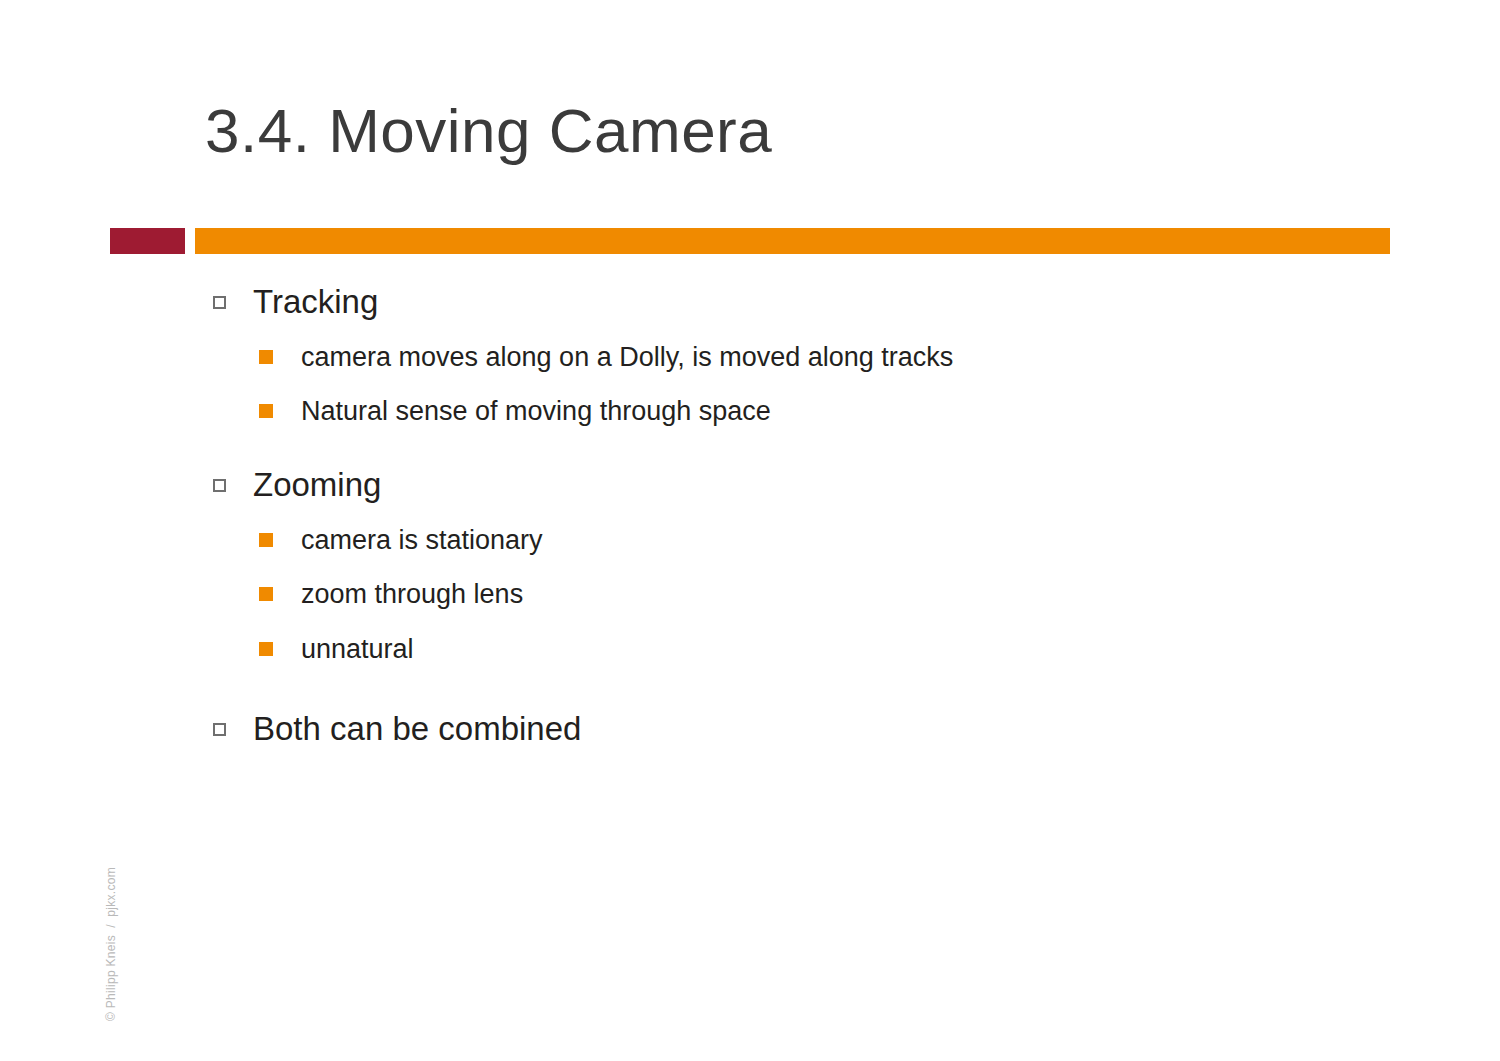3.4. Moving Camera
Tracking
camera moves along on a Dolly, is moved along tracks
Natural sense of moving through space
Zooming
camera is stationary
zoom through lens
unnatural
Both can be combined
© Philipp Kneis / pjkx.com